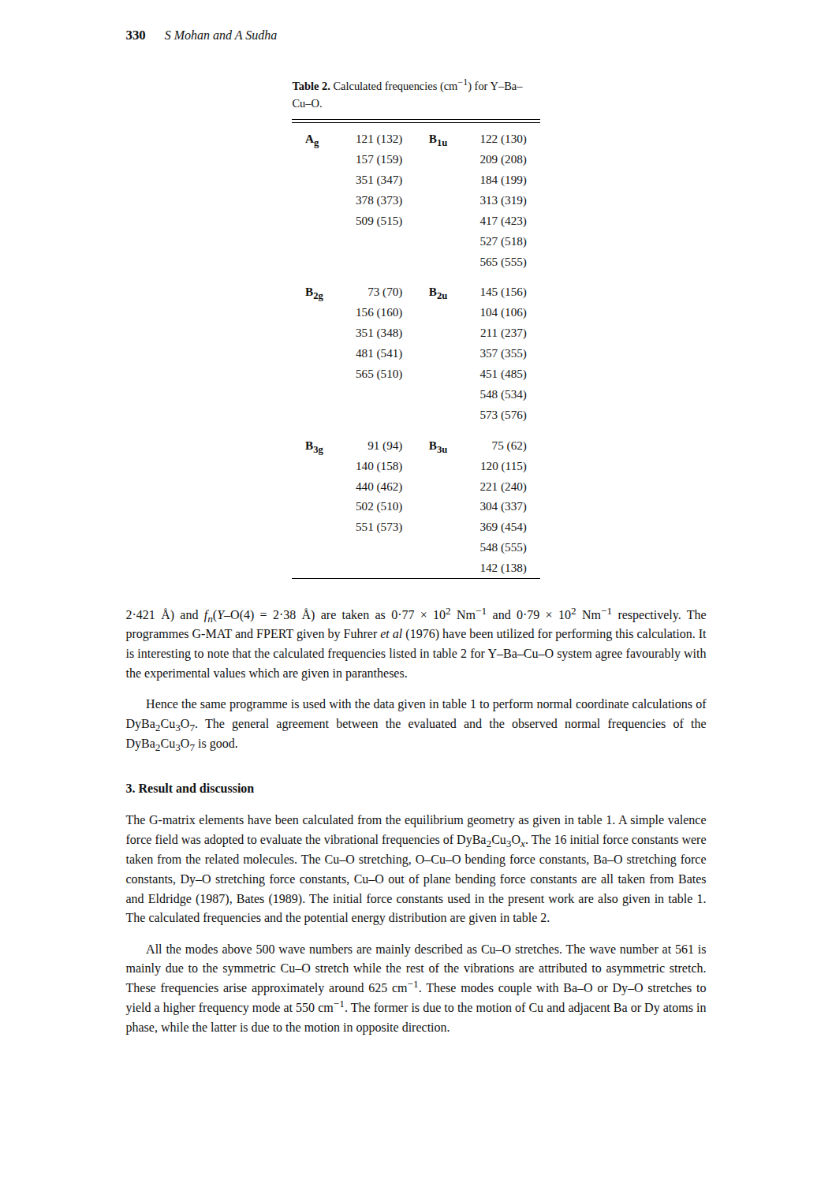330 S Mohan and A Sudha
Table 2. Calculated frequencies (cm −1 ) for Y–Ba–Cu–O.
| A g | 121 (132) | B 1u | 122 (130) |
| | 157 (159) | | 209 (208) |
| | 351 (347) | | 184 (199) |
| | 378 (373) | | 313 (319) |
| | 509 (515) | | 417 (423) |
| | | | 527 (518) |
| | | | 565 (555) |
| B 2g | 73 (70) | B 2u | 145 (156) |
| | 156 (160) | | 104 (106) |
| | 351 (348) | | 211 (237) |
| | 481 (541) | | 357 (355) |
| | 565 (510) | | 451 (485) |
| | | | 548 (534) |
| | | | 573 (576) |
| B 3g | 91 (94) | B 3u | 75 (62) |
| | 140 (158) | | 120 (115) |
| | 440 (462) | | 221 (240) |
| | 502 (510) | | 304 (337) |
| | 551 (573) | | 369 (454) |
| | | | 548 (555) |
| | | | 142 (138) |
2·421 Å) and fn(Y–O(4) = 2·38 Å) are taken as 0·77 × 102 Nm−1 and 0·79 × 102 Nm−1 respectively. The programmes G-MAT and FPERT given by Fuhrer et al (1976) have been utilized for performing this calculation. It is interesting to note that the calculated frequencies listed in table 2 for Y–Ba–Cu–O system agree favourably with the experimental values which are given in parantheses.
Hence the same programme is used with the data given in table 1 to perform normal coordinate calculations of DyBa2Cu3O7. The general agreement between the evaluated and the observed normal frequencies of the DyBa2Cu3O7 is good.
3. Result and discussion
The G-matrix elements have been calculated from the equilibrium geometry as given in table 1. A simple valence force field was adopted to evaluate the vibrational frequencies of DyBa2Cu3Ox. The 16 initial force constants were taken from the related molecules. The Cu–O stretching, O–Cu–O bending force constants, Ba–O stretching force constants, Dy–O stretching force constants, Cu–O out of plane bending force constants are all taken from Bates and Eldridge (1987), Bates (1989). The initial force constants used in the present work are also given in table 1. The calculated frequencies and the potential energy distribution are given in table 2.
All the modes above 500 wave numbers are mainly described as Cu–O stretches. The wave number at 561 is mainly due to the symmetric Cu–O stretch while the rest of the vibrations are attributed to asymmetric stretch. These frequencies arise approximately around 625 cm−1. These modes couple with Ba–O or Dy–O stretches to yield a higher frequency mode at 550 cm−1. The former is due to the motion of Cu and adjacent Ba or Dy atoms in phase, while the latter is due to the motion in opposite direction.